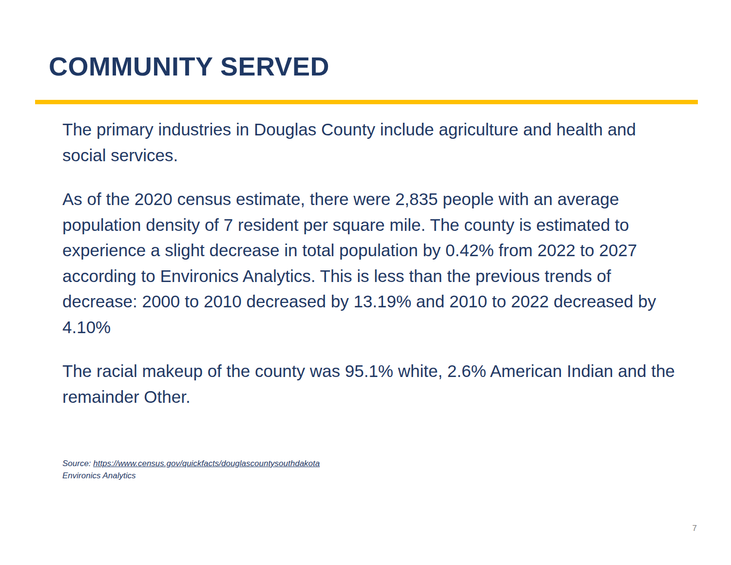COMMUNITY SERVED
The primary industries in Douglas County include agriculture and health and social services.
As of the 2020 census estimate, there were 2,835 people with an average population density of 7 resident per square mile. The county is estimated to experience a slight decrease in total population by 0.42% from 2022 to 2027 according to Environics Analytics. This is less than the previous trends of decrease: 2000 to 2010 decreased by 13.19% and 2010 to 2022 decreased by 4.10%
The racial makeup of the county was 95.1% white, 2.6% American Indian and the remainder Other.
Source: https://www.census.gov/quickfacts/douglascountysouthdakota
Environics Analytics
7